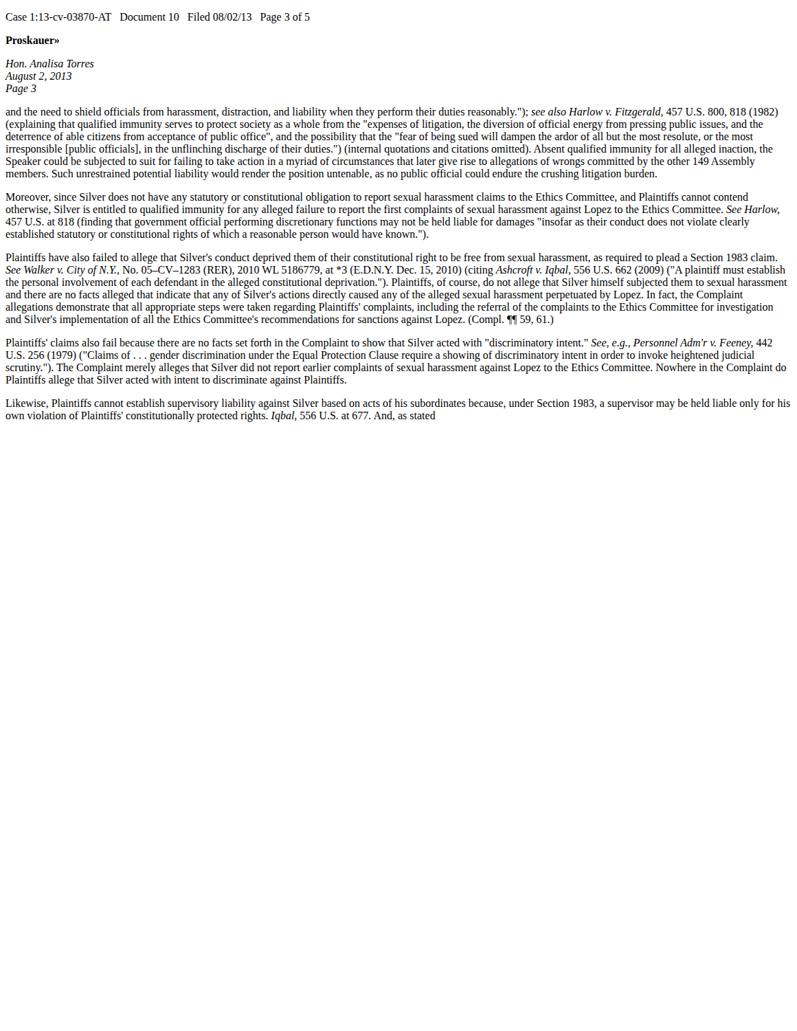Case 1:13-cv-03870-AT Document 10 Filed 08/02/13 Page 3 of 5
Proskauer»
Hon. Analisa Torres
August 2, 2013
Page 3
and the need to shield officials from harassment, distraction, and liability when they perform their duties reasonably."); see also Harlow v. Fitzgerald, 457 U.S. 800, 818 (1982) (explaining that qualified immunity serves to protect society as a whole from the "expenses of litigation, the diversion of official energy from pressing public issues, and the deterrence of able citizens from acceptance of public office", and the possibility that the "fear of being sued will dampen the ardor of all but the most resolute, or the most irresponsible [public officials], in the unflinching discharge of their duties.") (internal quotations and citations omitted). Absent qualified immunity for all alleged inaction, the Speaker could be subjected to suit for failing to take action in a myriad of circumstances that later give rise to allegations of wrongs committed by the other 149 Assembly members. Such unrestrained potential liability would render the position untenable, as no public official could endure the crushing litigation burden.
Moreover, since Silver does not have any statutory or constitutional obligation to report sexual harassment claims to the Ethics Committee, and Plaintiffs cannot contend otherwise, Silver is entitled to qualified immunity for any alleged failure to report the first complaints of sexual harassment against Lopez to the Ethics Committee. See Harlow, 457 U.S. at 818 (finding that government official performing discretionary functions may not be held liable for damages "insofar as their conduct does not violate clearly established statutory or constitutional rights of which a reasonable person would have known.").
Plaintiffs have also failed to allege that Silver's conduct deprived them of their constitutional right to be free from sexual harassment, as required to plead a Section 1983 claim. See Walker v. City of N.Y., No. 05–CV–1283 (RER), 2010 WL 5186779, at *3 (E.D.N.Y. Dec. 15, 2010) (citing Ashcroft v. Iqbal, 556 U.S. 662 (2009) ("A plaintiff must establish the personal involvement of each defendant in the alleged constitutional deprivation."). Plaintiffs, of course, do not allege that Silver himself subjected them to sexual harassment and there are no facts alleged that indicate that any of Silver's actions directly caused any of the alleged sexual harassment perpetuated by Lopez. In fact, the Complaint allegations demonstrate that all appropriate steps were taken regarding Plaintiffs' complaints, including the referral of the complaints to the Ethics Committee for investigation and Silver's implementation of all the Ethics Committee's recommendations for sanctions against Lopez. (Compl. ¶¶ 59, 61.)
Plaintiffs' claims also fail because there are no facts set forth in the Complaint to show that Silver acted with "discriminatory intent." See, e.g., Personnel Adm'r v. Feeney, 442 U.S. 256 (1979) ("Claims of . . . gender discrimination under the Equal Protection Clause require a showing of discriminatory intent in order to invoke heightened judicial scrutiny."). The Complaint merely alleges that Silver did not report earlier complaints of sexual harassment against Lopez to the Ethics Committee. Nowhere in the Complaint do Plaintiffs allege that Silver acted with intent to discriminate against Plaintiffs.
Likewise, Plaintiffs cannot establish supervisory liability against Silver based on acts of his subordinates because, under Section 1983, a supervisor may be held liable only for his own violation of Plaintiffs' constitutionally protected rights. Iqbal, 556 U.S. at 677. And, as stated